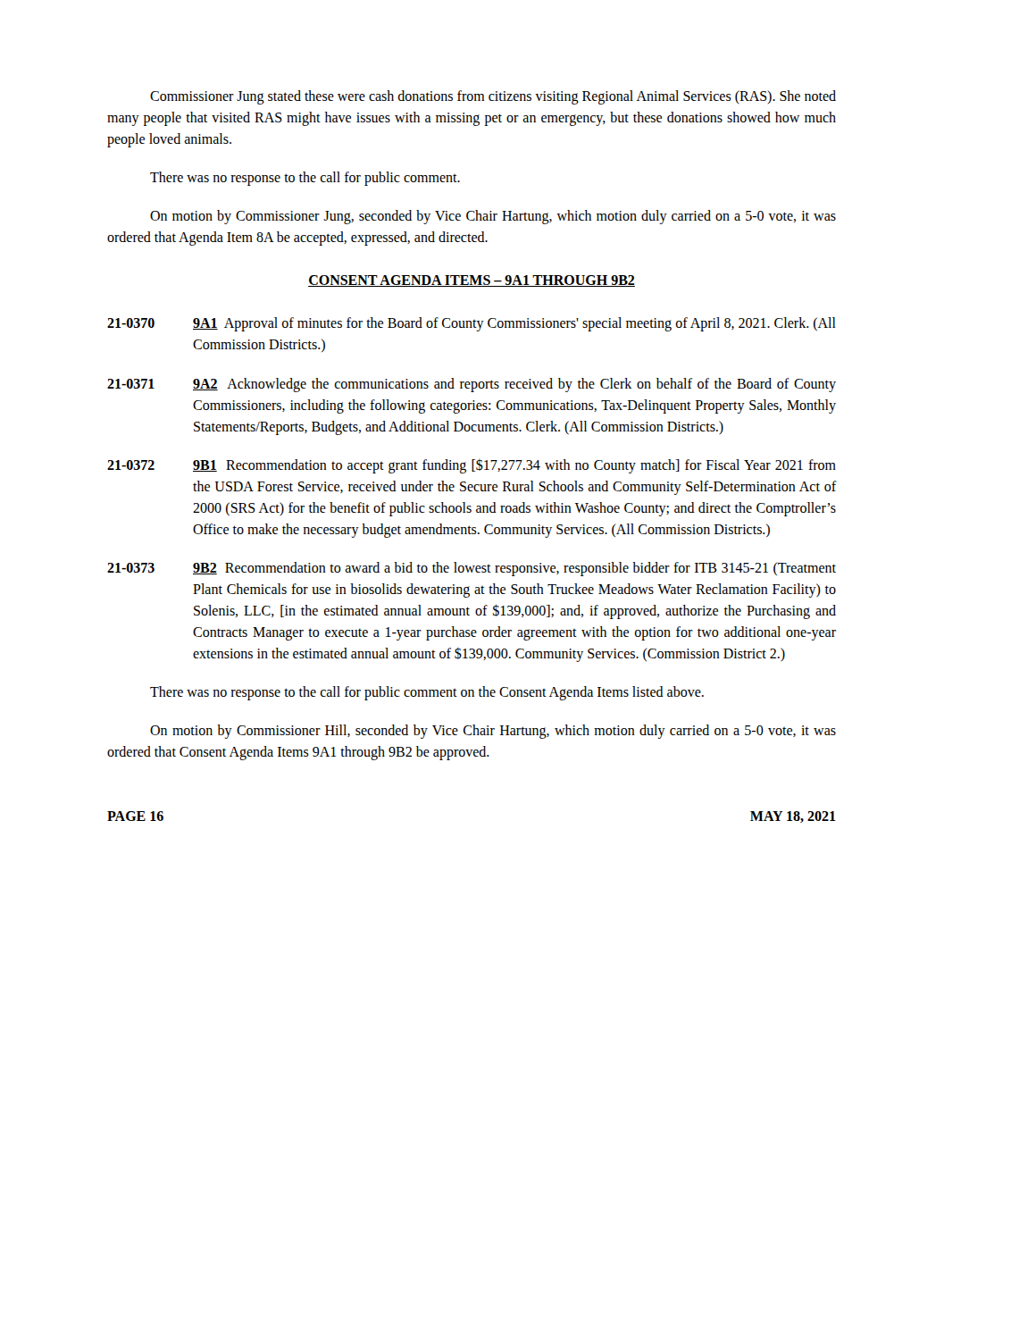Commissioner Jung stated these were cash donations from citizens visiting Regional Animal Services (RAS). She noted many people that visited RAS might have issues with a missing pet or an emergency, but these donations showed how much people loved animals.
There was no response to the call for public comment.
On motion by Commissioner Jung, seconded by Vice Chair Hartung, which motion duly carried on a 5-0 vote, it was ordered that Agenda Item 8A be accepted, expressed, and directed.
CONSENT AGENDA ITEMS – 9A1 THROUGH 9B2
21-0370
9A1 Approval of minutes for the Board of County Commissioners' special meeting of April 8, 2021. Clerk. (All Commission Districts.)
21-0371
9A2 Acknowledge the communications and reports received by the Clerk on behalf of the Board of County Commissioners, including the following categories: Communications, Tax-Delinquent Property Sales, Monthly Statements/Reports, Budgets, and Additional Documents. Clerk. (All Commission Districts.)
21-0372
9B1 Recommendation to accept grant funding [$17,277.34 with no County match] for Fiscal Year 2021 from the USDA Forest Service, received under the Secure Rural Schools and Community Self-Determination Act of 2000 (SRS Act) for the benefit of public schools and roads within Washoe County; and direct the Comptroller’s Office to make the necessary budget amendments. Community Services. (All Commission Districts.)
21-0373
9B2 Recommendation to award a bid to the lowest responsive, responsible bidder for ITB 3145-21 (Treatment Plant Chemicals for use in biosolids dewatering at the South Truckee Meadows Water Reclamation Facility) to Solenis, LLC, [in the estimated annual amount of $139,000]; and, if approved, authorize the Purchasing and Contracts Manager to execute a 1-year purchase order agreement with the option for two additional one-year extensions in the estimated annual amount of $139,000. Community Services. (Commission District 2.)
There was no response to the call for public comment on the Consent Agenda Items listed above.
On motion by Commissioner Hill, seconded by Vice Chair Hartung, which motion duly carried on a 5-0 vote, it was ordered that Consent Agenda Items 9A1 through 9B2 be approved.
PAGE 16 MAY 18, 2021